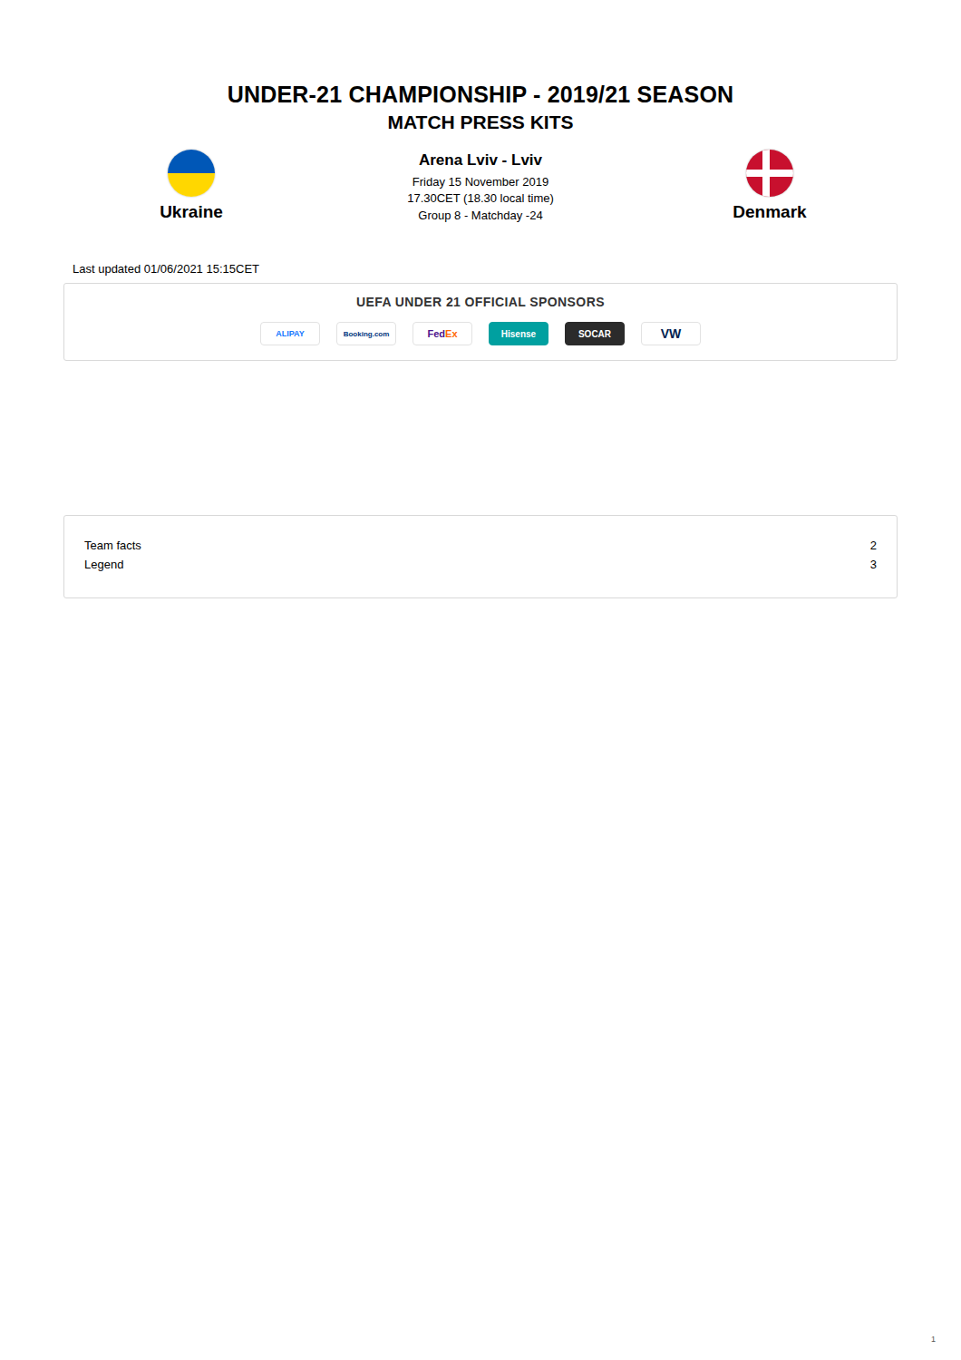UNDER-21 CHAMPIONSHIP - 2019/21 SEASON
MATCH PRESS KITS
Ukraine
Arena Lviv - Lviv
Friday 15 November 2019
17.30CET (18.30 local time)
Group 8 - Matchday -24
Denmark
Last updated 01/06/2021 15:15CET
UEFA UNDER 21 OFFICIAL SPONSORS
ALIPAY
Booking.com
FedEx
Hisense
SOCAR
VW
| Team facts | 2 |
| Legend | 3 |
1